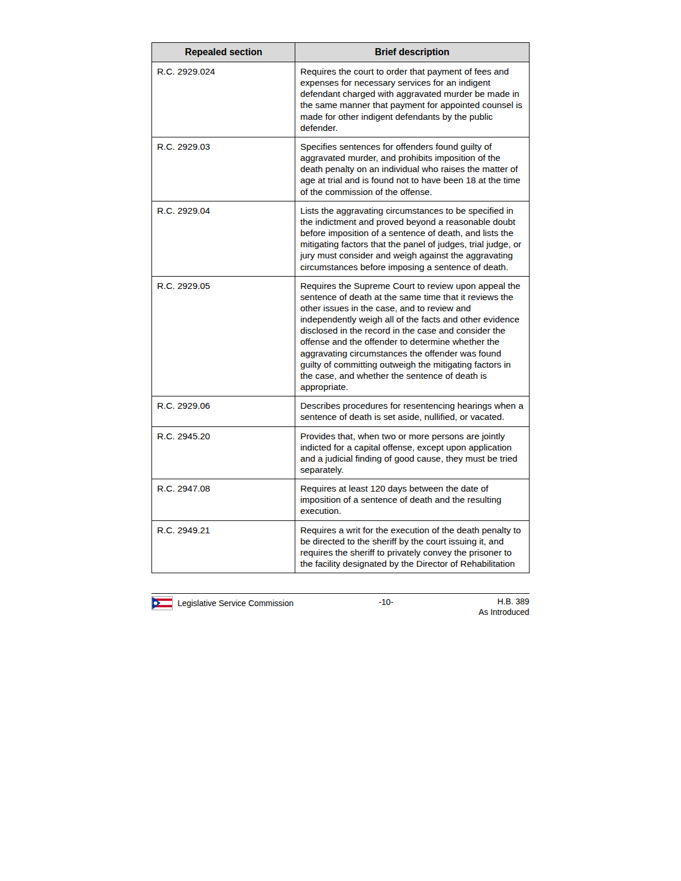| Repealed section | Brief description |
| --- | --- |
| R.C. 2929.024 | Requires the court to order that payment of fees and expenses for necessary services for an indigent defendant charged with aggravated murder be made in the same manner that payment for appointed counsel is made for other indigent defendants by the public defender. |
| R.C. 2929.03 | Specifies sentences for offenders found guilty of aggravated murder, and prohibits imposition of the death penalty on an individual who raises the matter of age at trial and is found not to have been 18 at the time of the commission of the offense. |
| R.C. 2929.04 | Lists the aggravating circumstances to be specified in the indictment and proved beyond a reasonable doubt before imposition of a sentence of death, and lists the mitigating factors that the panel of judges, trial judge, or jury must consider and weigh against the aggravating circumstances before imposing a sentence of death. |
| R.C. 2929.05 | Requires the Supreme Court to review upon appeal the sentence of death at the same time that it reviews the other issues in the case, and to review and independently weigh all of the facts and other evidence disclosed in the record in the case and consider the offense and the offender to determine whether the aggravating circumstances the offender was found guilty of committing outweigh the mitigating factors in the case, and whether the sentence of death is appropriate. |
| R.C. 2929.06 | Describes procedures for resentencing hearings when a sentence of death is set aside, nullified, or vacated. |
| R.C. 2945.20 | Provides that, when two or more persons are jointly indicted for a capital offense, except upon application and a judicial finding of good cause, they must be tried separately. |
| R.C. 2947.08 | Requires at least 120 days between the date of imposition of a sentence of death and the resulting execution. |
| R.C. 2949.21 | Requires a writ for the execution of the death penalty to be directed to the sheriff by the court issuing it, and requires the sheriff to privately convey the prisoner to the facility designated by the Director of Rehabilitation |
Legislative Service Commission
-10-
H.B. 389
As Introduced